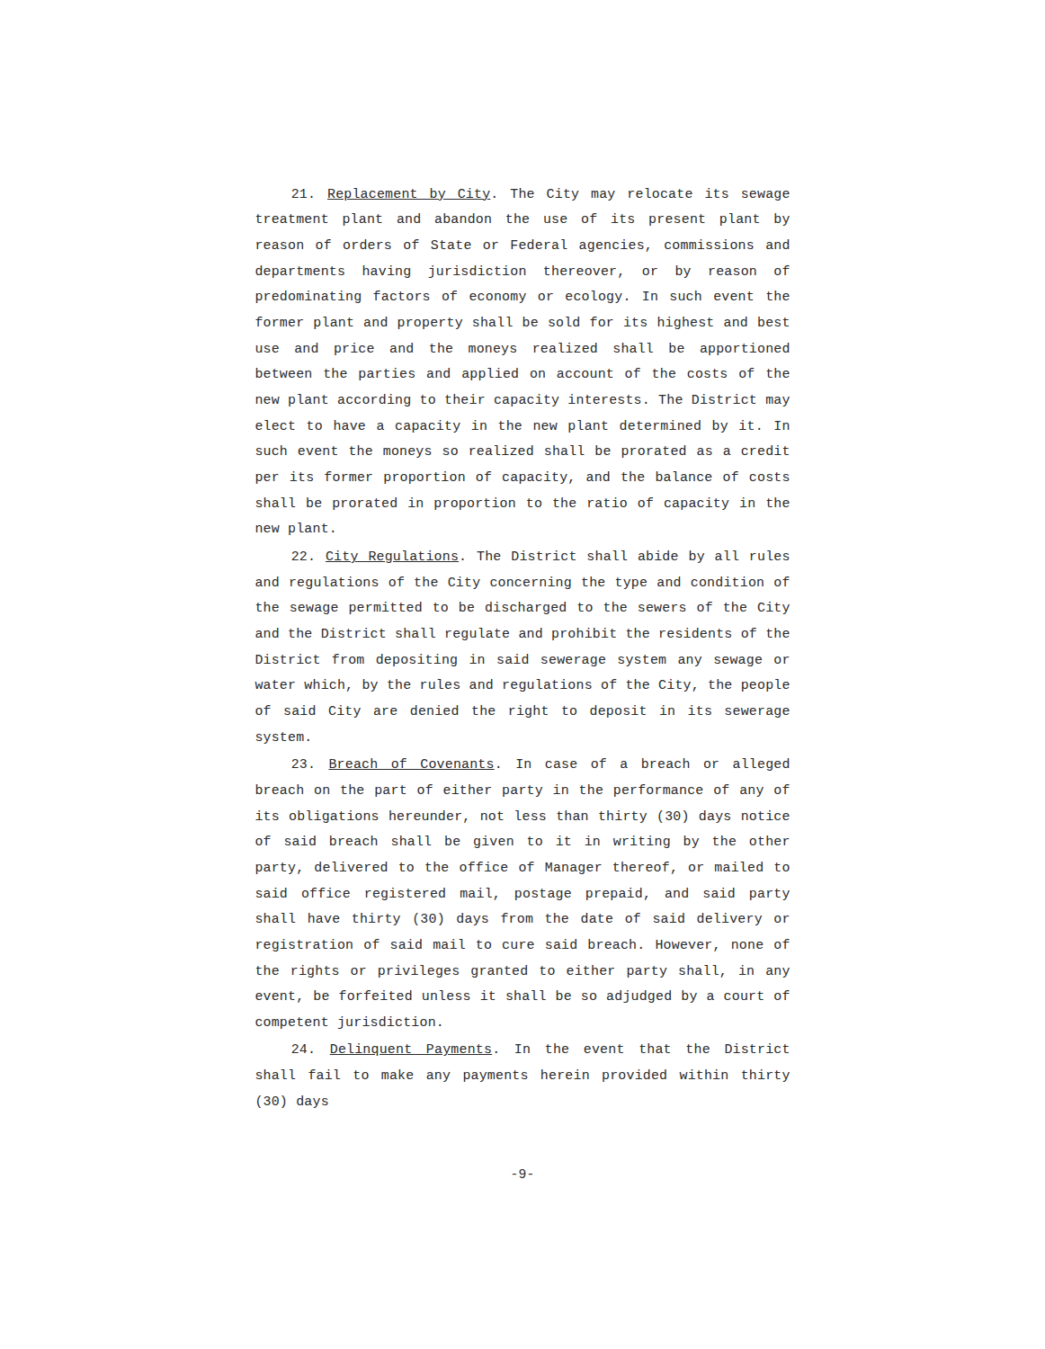21. Replacement by City. The City may relocate its sewage treatment plant and abandon the use of its present plant by reason of orders of State or Federal agencies, commissions and departments having jurisdiction thereover, or by reason of predominating factors of economy or ecology. In such event the former plant and property shall be sold for its highest and best use and price and the moneys realized shall be apportioned between the parties and applied on account of the costs of the new plant according to their capacity interests. The District may elect to have a capacity in the new plant determined by it. In such event the moneys so realized shall be prorated as a credit per its former proportion of capacity, and the balance of costs shall be prorated in proportion to the ratio of capacity in the new plant.
22. City Regulations. The District shall abide by all rules and regulations of the City concerning the type and condition of the sewage permitted to be discharged to the sewers of the City and the District shall regulate and prohibit the residents of the District from depositing in said sewerage system any sewage or water which, by the rules and regulations of the City, the people of said City are denied the right to deposit in its sewerage system.
23. Breach of Covenants. In case of a breach or alleged breach on the part of either party in the performance of any of its obligations hereunder, not less than thirty (30) days notice of said breach shall be given to it in writing by the other party, delivered to the office of Manager thereof, or mailed to said office registered mail, postage prepaid, and said party shall have thirty (30) days from the date of said delivery or registration of said mail to cure said breach. However, none of the rights or privileges granted to either party shall, in any event, be forfeited unless it shall be so adjudged by a court of competent jurisdiction.
24. Delinquent Payments. In the event that the District shall fail to make any payments herein provided within thirty (30) days
-9-